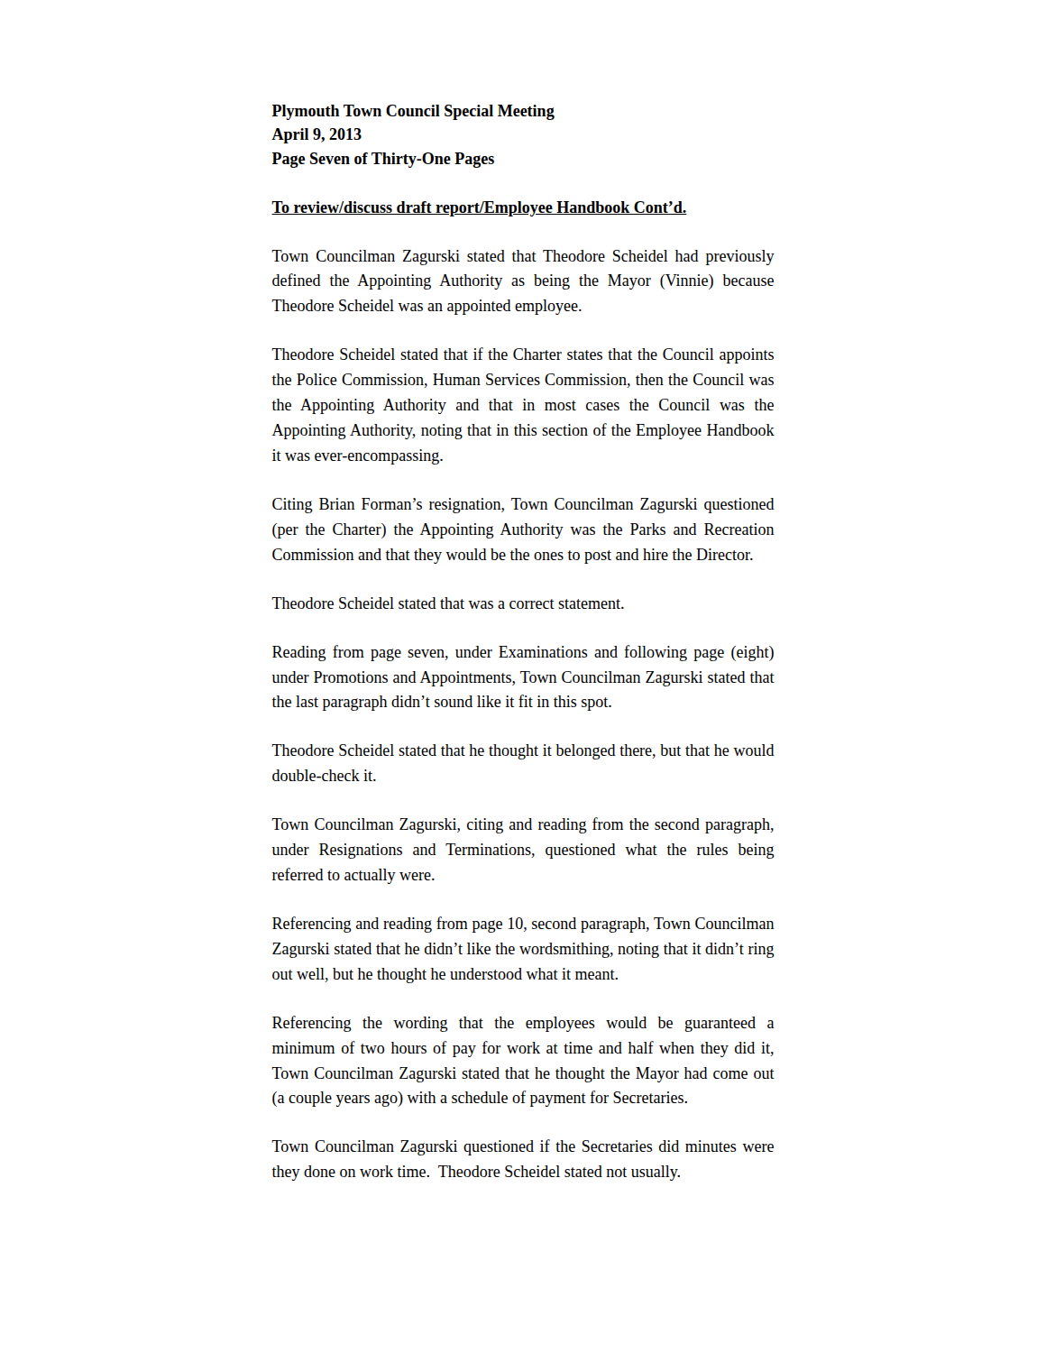Plymouth Town Council Special Meeting
April 9, 2013
Page Seven of Thirty-One Pages
To review/discuss draft report/Employee Handbook Cont’d.
Town Councilman Zagurski stated that Theodore Scheidel had previously defined the Appointing Authority as being the Mayor (Vinnie) because Theodore Scheidel was an appointed employee.
Theodore Scheidel stated that if the Charter states that the Council appoints the Police Commission, Human Services Commission, then the Council was the Appointing Authority and that in most cases the Council was the Appointing Authority, noting that in this section of the Employee Handbook it was ever-encompassing.
Citing Brian Forman’s resignation, Town Councilman Zagurski questioned (per the Charter) the Appointing Authority was the Parks and Recreation Commission and that they would be the ones to post and hire the Director.
Theodore Scheidel stated that was a correct statement.
Reading from page seven, under Examinations and following page (eight) under Promotions and Appointments, Town Councilman Zagurski stated that the last paragraph didn’t sound like it fit in this spot.
Theodore Scheidel stated that he thought it belonged there, but that he would double-check it.
Town Councilman Zagurski, citing and reading from the second paragraph, under Resignations and Terminations, questioned what the rules being referred to actually were.
Referencing and reading from page 10, second paragraph, Town Councilman Zagurski stated that he didn’t like the wordsmithing, noting that it didn’t ring out well, but he thought he understood what it meant.
Referencing the wording that the employees would be guaranteed a minimum of two hours of pay for work at time and half when they did it, Town Councilman Zagurski stated that he thought the Mayor had come out (a couple years ago) with a schedule of payment for Secretaries.
Town Councilman Zagurski questioned if the Secretaries did minutes were they done on work time. Theodore Scheidel stated not usually.